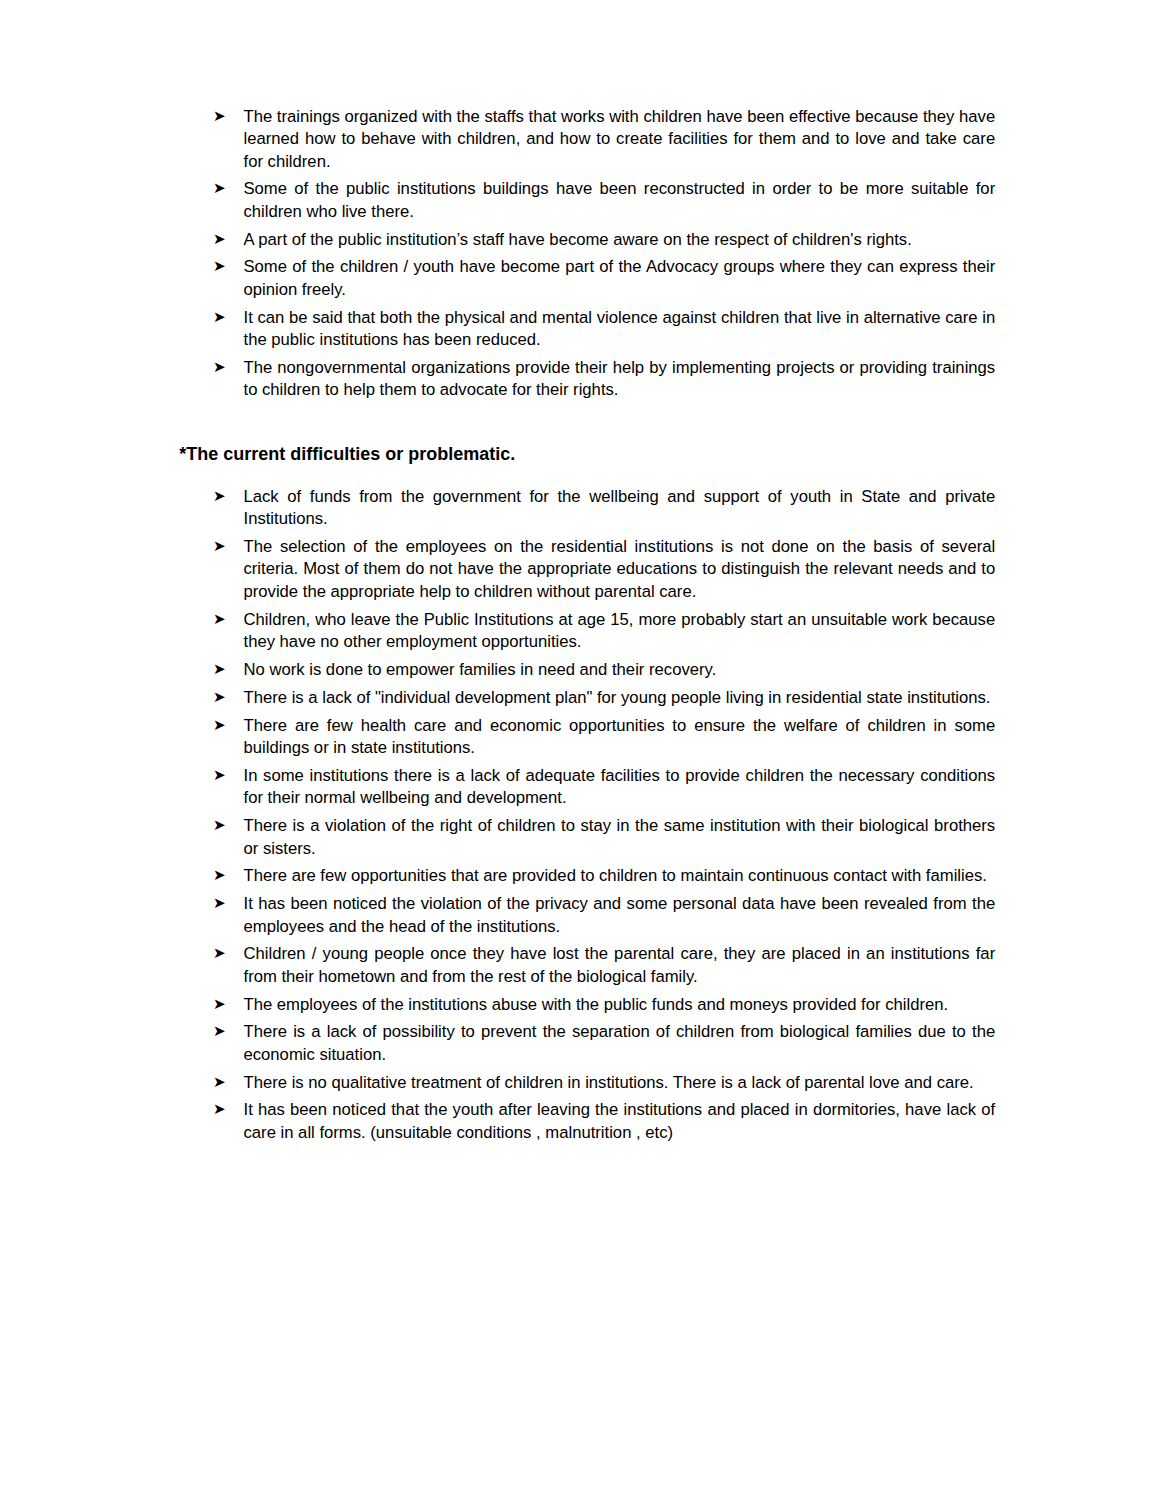The trainings organized with the staffs that works with children have been effective because they have learned how to behave with children, and how to create facilities for them and to love and take care for children.
Some of the public institutions buildings have been reconstructed in order to be more suitable for children who live there.
A part of the public institution’s staff have become aware on the respect of children's rights.
Some of the children / youth have become part of the Advocacy groups where they can express their opinion freely.
It can be said that both the physical and mental violence against children that live in alternative care in the public institutions has been reduced.
The nongovernmental organizations provide their help by implementing projects or providing trainings to children to help them to advocate for their rights.
*The current difficulties or problematic.
Lack of funds from the government for the wellbeing and support of youth in State and private Institutions.
The selection of the employees on the residential institutions is not done on the basis of several criteria. Most of them do not have the appropriate educations to distinguish the relevant needs and to provide the appropriate help to children without parental care.
Children, who leave the Public Institutions at age 15, more probably start an unsuitable work because they have no other employment opportunities.
No work is done to empower families in need and their recovery.
There is a lack of "individual development plan" for young people living in residential state institutions.
There are few health care and economic opportunities to ensure the welfare of children in some buildings or in state institutions.
In some institutions there is a lack of adequate facilities to provide children the necessary conditions for their normal wellbeing and development.
There is a violation of the right of children to stay in the same institution with their biological brothers or sisters.
There are few opportunities that are provided to children to maintain continuous contact with families.
It has been noticed the violation of the privacy and some personal data have been revealed from the employees and the head of the institutions.
Children / young people once they have lost the parental care, they are placed in an institutions far from their hometown and from the rest of the biological family.
The employees of the institutions abuse with the public funds and moneys provided for children.
There is a lack of possibility to prevent the separation of children from biological families due to the economic situation.
There is no qualitative treatment of children in institutions. There is a lack of parental love and care.
It has been noticed that the youth after leaving the institutions and placed in dormitories, have lack of care in all forms. (unsuitable conditions , malnutrition , etc)